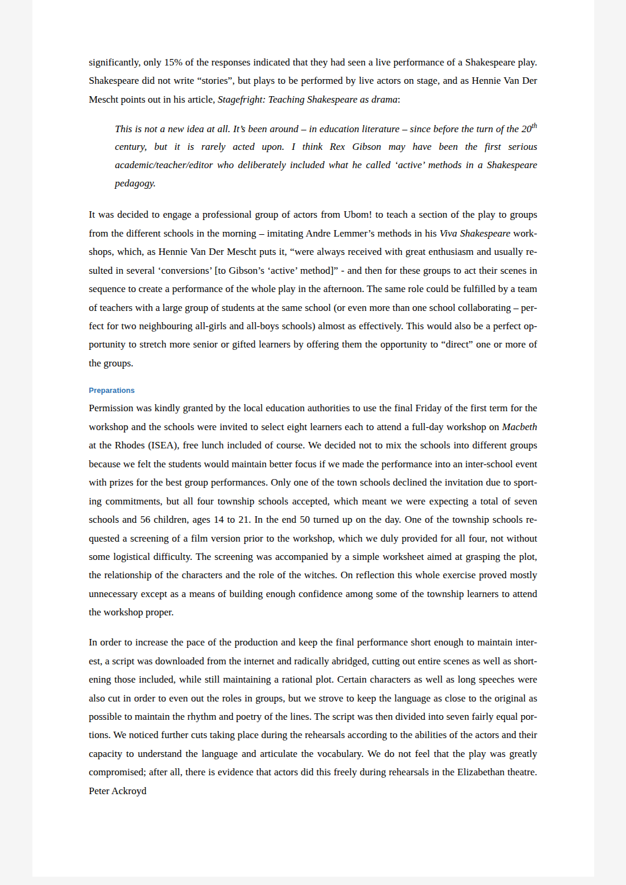significantly, only 15% of the responses indicated that they had seen a live performance of a Shakespeare play. Shakespeare did not write “stories”, but plays to be performed by live actors on stage, and as Hennie Van Der Mescht points out in his article, Stagefright: Teaching Shakespeare as drama:
This is not a new idea at all. It’s been around – in education literature – since before the turn of the 20th century, but it is rarely acted upon. I think Rex Gibson may have been the first serious academic/teacher/editor who deliberately included what he called ‘active’ methods in a Shakespeare pedagogy.
It was decided to engage a professional group of actors from Ubom! to teach a section of the play to groups from the different schools in the morning – imitating Andre Lemmer’s methods in his Viva Shakespeare workshops, which, as Hennie Van Der Mescht puts it, “were always received with great enthusiasm and usually resulted in several ‘conversions’ [to Gibson’s ‘active’ method]” - and then for these groups to act their scenes in sequence to create a performance of the whole play in the afternoon. The same role could be fulfilled by a team of teachers with a large group of students at the same school (or even more than one school collaborating – perfect for two neighbouring all-girls and all-boys schools) almost as effectively. This would also be a perfect opportunity to stretch more senior or gifted learners by offering them the opportunity to “direct” one or more of the groups.
Preparations
Permission was kindly granted by the local education authorities to use the final Friday of the first term for the workshop and the schools were invited to select eight learners each to attend a full-day workshop on Macbeth at the Rhodes (ISEA), free lunch included of course. We decided not to mix the schools into different groups because we felt the students would maintain better focus if we made the performance into an inter-school event with prizes for the best group performances. Only one of the town schools declined the invitation due to sporting commitments, but all four township schools accepted, which meant we were expecting a total of seven schools and 56 children, ages 14 to 21. In the end 50 turned up on the day. One of the township schools requested a screening of a film version prior to the workshop, which we duly provided for all four, not without some logistical difficulty. The screening was accompanied by a simple worksheet aimed at grasping the plot, the relationship of the characters and the role of the witches. On reflection this whole exercise proved mostly unnecessary except as a means of building enough confidence among some of the township learners to attend the workshop proper.
In order to increase the pace of the production and keep the final performance short enough to maintain interest, a script was downloaded from the internet and radically abridged, cutting out entire scenes as well as shortening those included, while still maintaining a rational plot. Certain characters as well as long speeches were also cut in order to even out the roles in groups, but we strove to keep the language as close to the original as possible to maintain the rhythm and poetry of the lines. The script was then divided into seven fairly equal portions. We noticed further cuts taking place during the rehearsals according to the abilities of the actors and their capacity to understand the language and articulate the vocabulary. We do not feel that the play was greatly compromised; after all, there is evidence that actors did this freely during rehearsals in the Elizabethan theatre. Peter Ackroyd